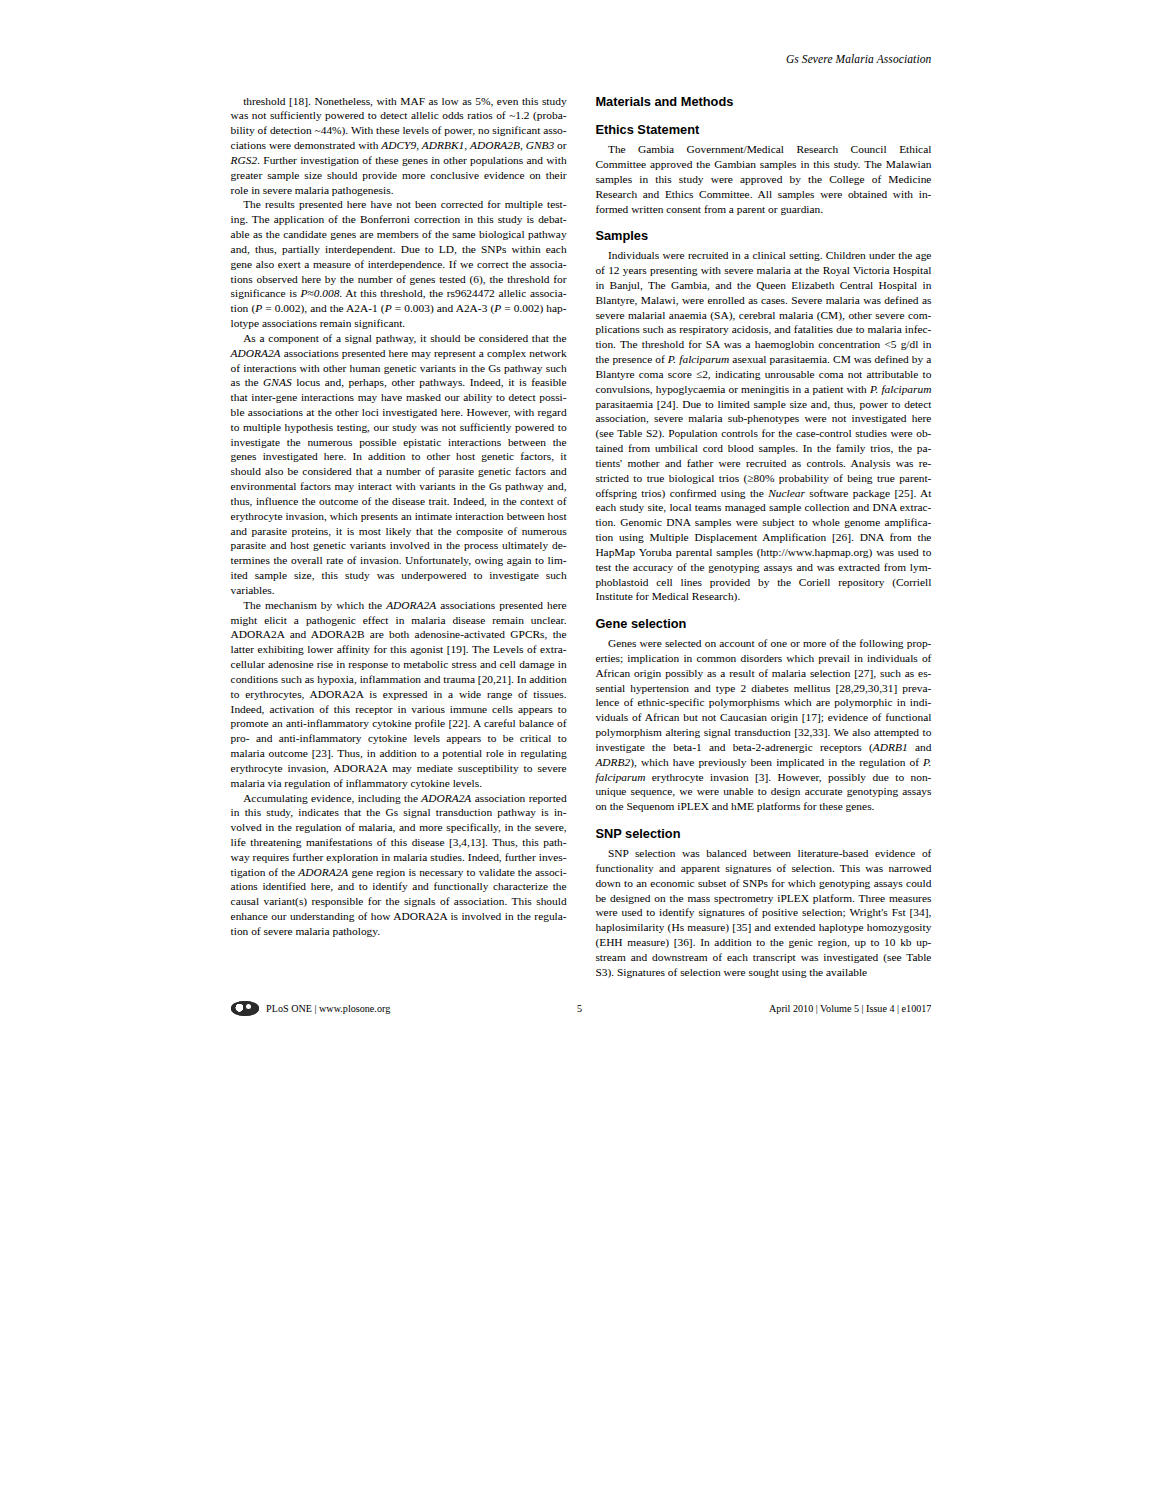Gs Severe Malaria Association
threshold [18]. Nonetheless, with MAF as low as 5%, even this study was not sufficiently powered to detect allelic odds ratios of ~1.2 (probability of detection ~44%). With these levels of power, no significant associations were demonstrated with ADCY9, ADRBK1, ADORA2B, GNB3 or RGS2. Further investigation of these genes in other populations and with greater sample size should provide more conclusive evidence on their role in severe malaria pathogenesis.
The results presented here have not been corrected for multiple testing. The application of the Bonferroni correction in this study is debatable as the candidate genes are members of the same biological pathway and, thus, partially interdependent. Due to LD, the SNPs within each gene also exert a measure of interdependence. If we correct the associations observed here by the number of genes tested (6), the threshold for significance is P≈0.008. At this threshold, the rs9624472 allelic association (P = 0.002), and the A2A-1 (P = 0.003) and A2A-3 (P = 0.002) haplotype associations remain significant.
As a component of a signal pathway, it should be considered that the ADORA2A associations presented here may represent a complex network of interactions with other human genetic variants in the Gs pathway such as the GNAS locus and, perhaps, other pathways. Indeed, it is feasible that inter-gene interactions may have masked our ability to detect possible associations at the other loci investigated here. However, with regard to multiple hypothesis testing, our study was not sufficiently powered to investigate the numerous possible epistatic interactions between the genes investigated here. In addition to other host genetic factors, it should also be considered that a number of parasite genetic factors and environmental factors may interact with variants in the Gs pathway and, thus, influence the outcome of the disease trait. Indeed, in the context of erythrocyte invasion, which presents an intimate interaction between host and parasite proteins, it is most likely that the composite of numerous parasite and host genetic variants involved in the process ultimately determines the overall rate of invasion. Unfortunately, owing again to limited sample size, this study was underpowered to investigate such variables.
The mechanism by which the ADORA2A associations presented here might elicit a pathogenic effect in malaria disease remain unclear. ADORA2A and ADORA2B are both adenosine-activated GPCRs, the latter exhibiting lower affinity for this agonist [19]. The Levels of extracellular adenosine rise in response to metabolic stress and cell damage in conditions such as hypoxia, inflammation and trauma [20,21]. In addition to erythrocytes, ADORA2A is expressed in a wide range of tissues. Indeed, activation of this receptor in various immune cells appears to promote an anti-inflammatory cytokine profile [22]. A careful balance of pro- and anti-inflammatory cytokine levels appears to be critical to malaria outcome [23]. Thus, in addition to a potential role in regulating erythrocyte invasion, ADORA2A may mediate susceptibility to severe malaria via regulation of inflammatory cytokine levels.
Accumulating evidence, including the ADORA2A association reported in this study, indicates that the Gs signal transduction pathway is involved in the regulation of malaria, and more specifically, in the severe, life threatening manifestations of this disease [3,4,13]. Thus, this pathway requires further exploration in malaria studies. Indeed, further investigation of the ADORA2A gene region is necessary to validate the associations identified here, and to identify and functionally characterize the causal variant(s) responsible for the signals of association. This should enhance our understanding of how ADORA2A is involved in the regulation of severe malaria pathology.
Materials and Methods
Ethics Statement
The Gambia Government/Medical Research Council Ethical Committee approved the Gambian samples in this study. The Malawian samples in this study were approved by the College of Medicine Research and Ethics Committee. All samples were obtained with informed written consent from a parent or guardian.
Samples
Individuals were recruited in a clinical setting. Children under the age of 12 years presenting with severe malaria at the Royal Victoria Hospital in Banjul, The Gambia, and the Queen Elizabeth Central Hospital in Blantyre, Malawi, were enrolled as cases. Severe malaria was defined as severe malarial anaemia (SA), cerebral malaria (CM), other severe complications such as respiratory acidosis, and fatalities due to malaria infection. The threshold for SA was a haemoglobin concentration <5 g/dl in the presence of P. falciparum asexual parasitaemia. CM was defined by a Blantyre coma score ≤2, indicating unrousable coma not attributable to convulsions, hypoglycaemia or meningitis in a patient with P. falciparum parasitaemia [24]. Due to limited sample size and, thus, power to detect association, severe malaria sub-phenotypes were not investigated here (see Table S2). Population controls for the case-control studies were obtained from umbilical cord blood samples. In the family trios, the patients' mother and father were recruited as controls. Analysis was restricted to true biological trios (≥80% probability of being true parent-offspring trios) confirmed using the Nuclear software package [25]. At each study site, local teams managed sample collection and DNA extraction. Genomic DNA samples were subject to whole genome amplification using Multiple Displacement Amplification [26]. DNA from the HapMap Yoruba parental samples (http://www.hapmap.org) was used to test the accuracy of the genotyping assays and was extracted from lymphoblastoid cell lines provided by the Coriell repository (Corriell Institute for Medical Research).
Gene selection
Genes were selected on account of one or more of the following properties; implication in common disorders which prevail in individuals of African origin possibly as a result of malaria selection [27], such as essential hypertension and type 2 diabetes mellitus [28,29,30,31] prevalence of ethnic-specific polymorphisms which are polymorphic in individuals of African but not Caucasian origin [17]; evidence of functional polymorphism altering signal transduction [32,33]. We also attempted to investigate the beta-1 and beta-2-adrenergic receptors (ADRB1 and ADRB2), which have previously been implicated in the regulation of P. falciparum erythrocyte invasion [3]. However, possibly due to non-unique sequence, we were unable to design accurate genotyping assays on the Sequenom iPLEX and hME platforms for these genes.
SNP selection
SNP selection was balanced between literature-based evidence of functionality and apparent signatures of selection. This was narrowed down to an economic subset of SNPs for which genotyping assays could be designed on the mass spectrometry iPLEX platform. Three measures were used to identify signatures of positive selection; Wright's Fst [34], haplosimilarity (Hs measure) [35] and extended haplotype homozygosity (EHH measure) [36]. In addition to the genic region, up to 10 kb upstream and downstream of each transcript was investigated (see Table S3). Signatures of selection were sought using the available
PLoS ONE | www.plosone.org
5
April 2010 | Volume 5 | Issue 4 | e10017